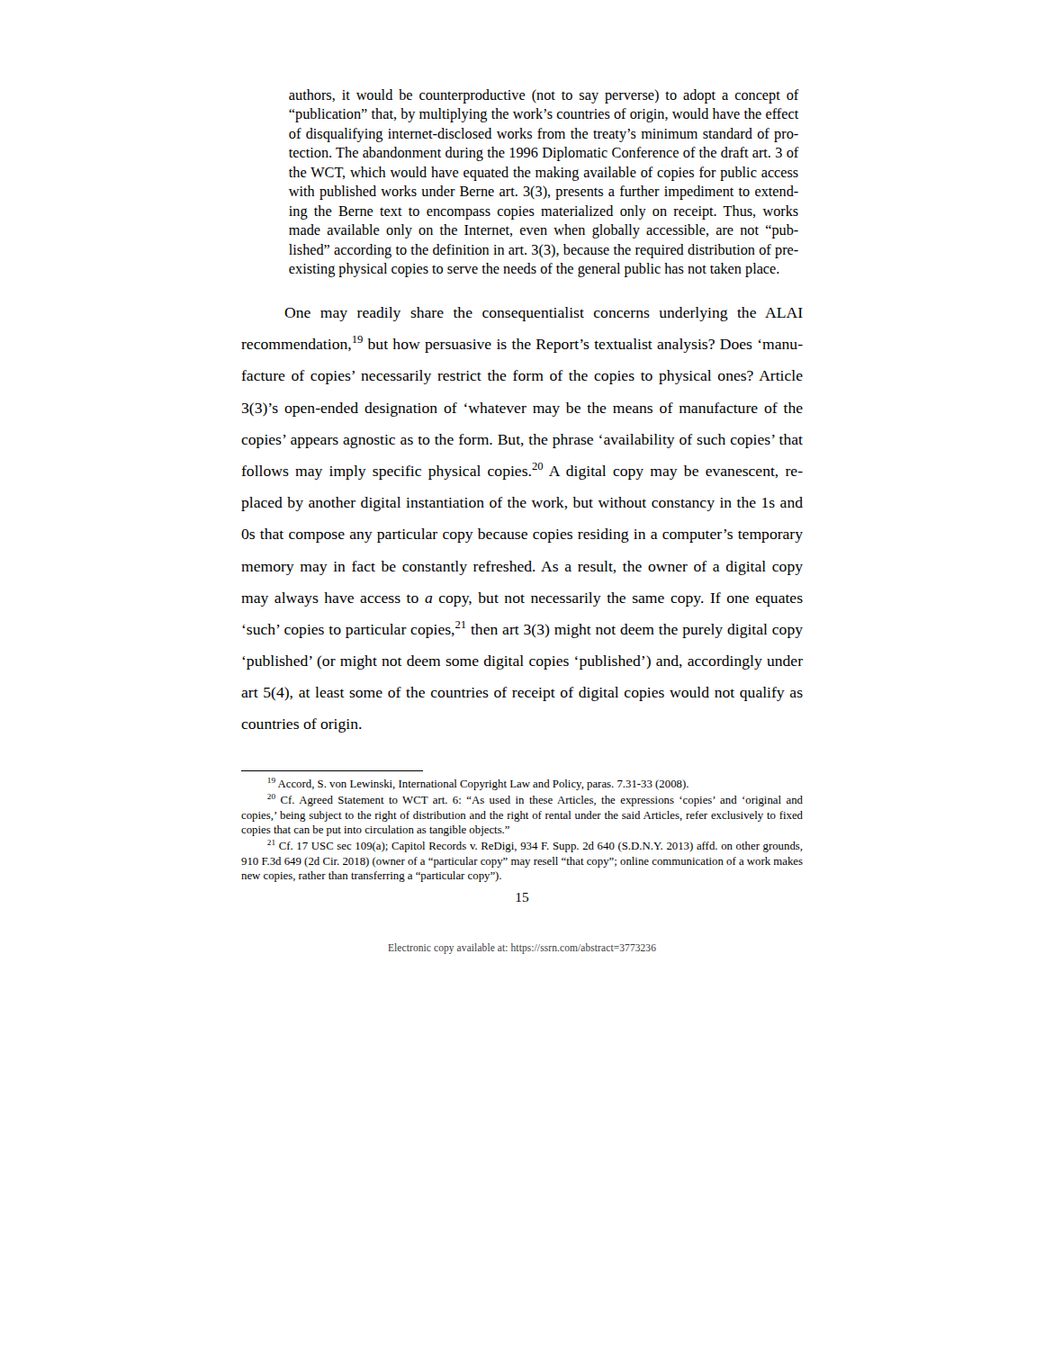authors, it would be counterproductive (not to say perverse) to adopt a concept of “publication” that, by multiplying the work’s countries of origin, would have the effect of disqualifying internet-disclosed works from the treaty’s minimum standard of protection. The abandonment during the 1996 Diplomatic Conference of the draft art. 3 of the WCT, which would have equated the making available of copies for public access with published works under Berne art. 3(3), presents a further impediment to extending the Berne text to encompass copies materialized only on receipt. Thus, works made available only on the Internet, even when globally accessible, are not “published” according to the definition in art. 3(3), because the required distribution of pre-existing physical copies to serve the needs of the general public has not taken place.
One may readily share the consequentialist concerns underlying the ALAI recommendation,19 but how persuasive is the Report’s textualist analysis? Does ‘manufacture of copies’ necessarily restrict the form of the copies to physical ones? Article 3(3)’s open-ended designation of ‘whatever may be the means of manufacture of the copies’ appears agnostic as to the form. But, the phrase ‘availability of such copies’ that follows may imply specific physical copies.20 A digital copy may be evanescent, replaced by another digital instantiation of the work, but without constancy in the 1s and 0s that compose any particular copy because copies residing in a computer’s temporary memory may in fact be constantly refreshed. As a result, the owner of a digital copy may always have access to a copy, but not necessarily the same copy. If one equates ‘such’ copies to particular copies,21 then art 3(3) might not deem the purely digital copy ‘published’ (or might not deem some digital copies ‘published’) and, accordingly under art 5(4), at least some of the countries of receipt of digital copies would not qualify as countries of origin.
19 Accord, S. von Lewinski, International Copyright Law and Policy, paras. 7.31-33 (2008).
20 Cf. Agreed Statement to WCT art. 6: “As used in these Articles, the expressions ‘copies’ and ‘original and copies,’ being subject to the right of distribution and the right of rental under the said Articles, refer exclusively to fixed copies that can be put into circulation as tangible objects.”
21 Cf. 17 USC sec 109(a); Capitol Records v. ReDigi, 934 F. Supp. 2d 640 (S.D.N.Y. 2013) affd. on other grounds, 910 F.3d 649 (2d Cir. 2018) (owner of a “particular copy” may resell “that copy”; online communication of a work makes new copies, rather than transferring a “particular copy”).
15
Electronic copy available at: https://ssrn.com/abstract=3773236